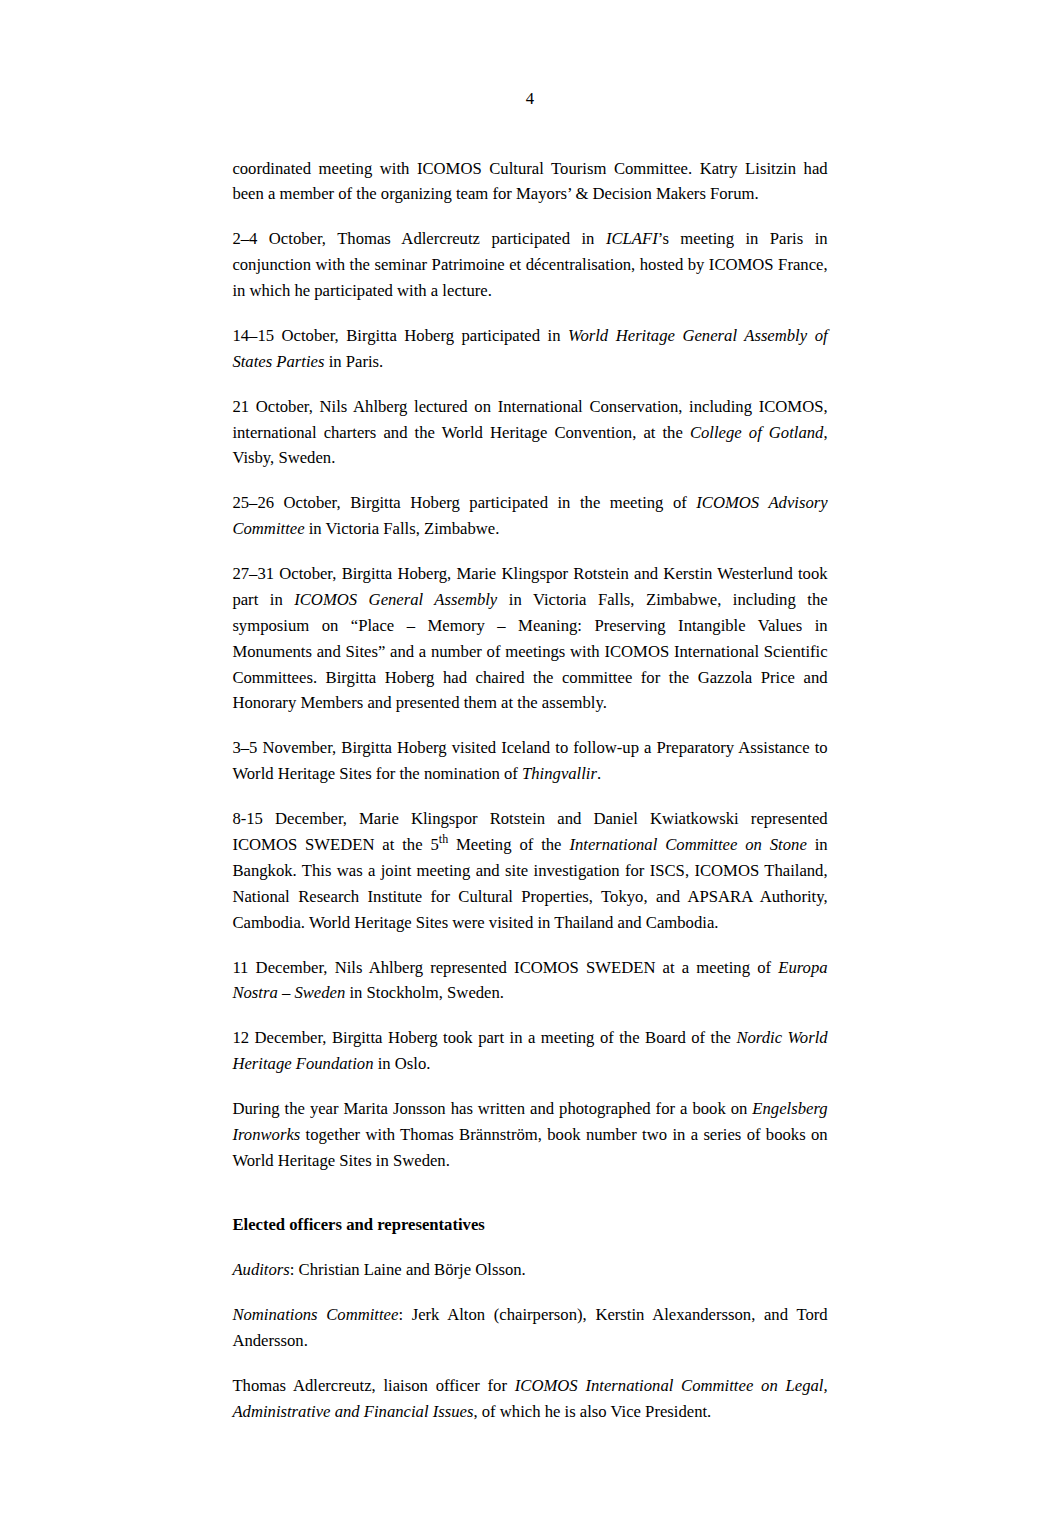4
coordinated meeting with ICOMOS Cultural Tourism Committee. Katry Lisitzin had been a member of the organizing team for Mayors’ & Decision Makers Forum.
2–4 October, Thomas Adlercreutz participated in ICLAFI’s meeting in Paris in conjunction with the seminar Patrimoine et décentralisation, hosted by ICOMOS France, in which he participated with a lecture.
14–15 October, Birgitta Hoberg participated in World Heritage General Assembly of States Parties in Paris.
21 October, Nils Ahlberg lectured on International Conservation, including ICOMOS, international charters and the World Heritage Convention, at the College of Gotland, Visby, Sweden.
25–26 October, Birgitta Hoberg participated in the meeting of ICOMOS Advisory Committee in Victoria Falls, Zimbabwe.
27–31 October, Birgitta Hoberg, Marie Klingspor Rotstein and Kerstin Westerlund took part in ICOMOS General Assembly in Victoria Falls, Zimbabwe, including the symposium on “Place – Memory – Meaning: Preserving Intangible Values in Monuments and Sites” and a number of meetings with ICOMOS International Scientific Committees. Birgitta Hoberg had chaired the committee for the Gazzola Price and Honorary Members and presented them at the assembly.
3–5 November, Birgitta Hoberg visited Iceland to follow-up a Preparatory Assistance to World Heritage Sites for the nomination of Thingvallir.
8-15 December, Marie Klingspor Rotstein and Daniel Kwiatkowski represented ICOMOS SWEDEN at the 5th Meeting of the International Committee on Stone in Bangkok. This was a joint meeting and site investigation for ISCS, ICOMOS Thailand, National Research Institute for Cultural Properties, Tokyo, and APSARA Authority, Cambodia. World Heritage Sites were visited in Thailand and Cambodia.
11 December, Nils Ahlberg represented ICOMOS SWEDEN at a meeting of Europa Nostra – Sweden in Stockholm, Sweden.
12 December, Birgitta Hoberg took part in a meeting of the Board of the Nordic World Heritage Foundation in Oslo.
During the year Marita Jonsson has written and photographed for a book on Engelsberg Ironworks together with Thomas Brännström, book number two in a series of books on World Heritage Sites in Sweden.
Elected officers and representatives
Auditors: Christian Laine and Börje Olsson.
Nominations Committee: Jerk Alton (chairperson), Kerstin Alexandersson, and Tord Andersson.
Thomas Adlercreutz, liaison officer for ICOMOS International Committee on Legal, Administrative and Financial Issues, of which he is also Vice President.